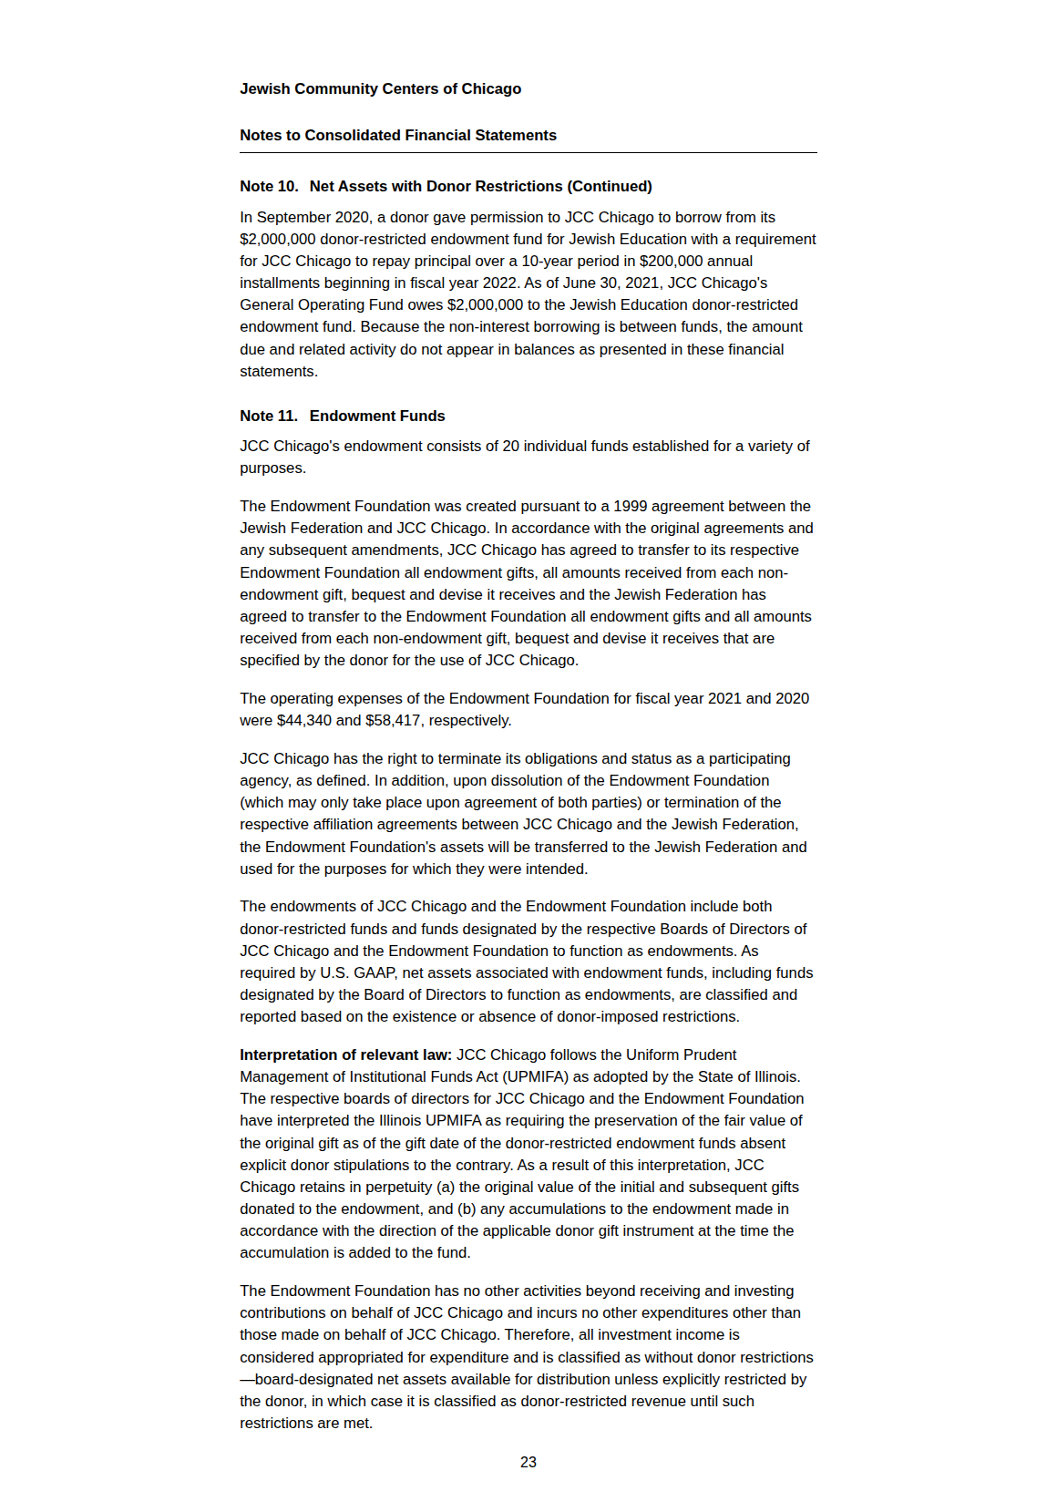Jewish Community Centers of Chicago
Notes to Consolidated Financial Statements
Note 10. Net Assets with Donor Restrictions (Continued)
In September 2020, a donor gave permission to JCC Chicago to borrow from its $2,000,000 donor-restricted endowment fund for Jewish Education with a requirement for JCC Chicago to repay principal over a 10-year period in $200,000 annual installments beginning in fiscal year 2022. As of June 30, 2021, JCC Chicago's General Operating Fund owes $2,000,000 to the Jewish Education donor-restricted endowment fund. Because the non-interest borrowing is between funds, the amount due and related activity do not appear in balances as presented in these financial statements.
Note 11. Endowment Funds
JCC Chicago's endowment consists of 20 individual funds established for a variety of purposes.
The Endowment Foundation was created pursuant to a 1999 agreement between the Jewish Federation and JCC Chicago. In accordance with the original agreements and any subsequent amendments, JCC Chicago has agreed to transfer to its respective Endowment Foundation all endowment gifts, all amounts received from each non-endowment gift, bequest and devise it receives and the Jewish Federation has agreed to transfer to the Endowment Foundation all endowment gifts and all amounts received from each non-endowment gift, bequest and devise it receives that are specified by the donor for the use of JCC Chicago.
The operating expenses of the Endowment Foundation for fiscal year 2021 and 2020 were $44,340 and $58,417, respectively.
JCC Chicago has the right to terminate its obligations and status as a participating agency, as defined. In addition, upon dissolution of the Endowment Foundation (which may only take place upon agreement of both parties) or termination of the respective affiliation agreements between JCC Chicago and the Jewish Federation, the Endowment Foundation's assets will be transferred to the Jewish Federation and used for the purposes for which they were intended.
The endowments of JCC Chicago and the Endowment Foundation include both donor-restricted funds and funds designated by the respective Boards of Directors of JCC Chicago and the Endowment Foundation to function as endowments. As required by U.S. GAAP, net assets associated with endowment funds, including funds designated by the Board of Directors to function as endowments, are classified and reported based on the existence or absence of donor-imposed restrictions.
Interpretation of relevant law: JCC Chicago follows the Uniform Prudent Management of Institutional Funds Act (UPMIFA) as adopted by the State of Illinois. The respective boards of directors for JCC Chicago and the Endowment Foundation have interpreted the Illinois UPMIFA as requiring the preservation of the fair value of the original gift as of the gift date of the donor-restricted endowment funds absent explicit donor stipulations to the contrary. As a result of this interpretation, JCC Chicago retains in perpetuity (a) the original value of the initial and subsequent gifts donated to the endowment, and (b) any accumulations to the endowment made in accordance with the direction of the applicable donor gift instrument at the time the accumulation is added to the fund.
The Endowment Foundation has no other activities beyond receiving and investing contributions on behalf of JCC Chicago and incurs no other expenditures other than those made on behalf of JCC Chicago. Therefore, all investment income is considered appropriated for expenditure and is classified as without donor restrictions—board-designated net assets available for distribution unless explicitly restricted by the donor, in which case it is classified as donor-restricted revenue until such restrictions are met.
23